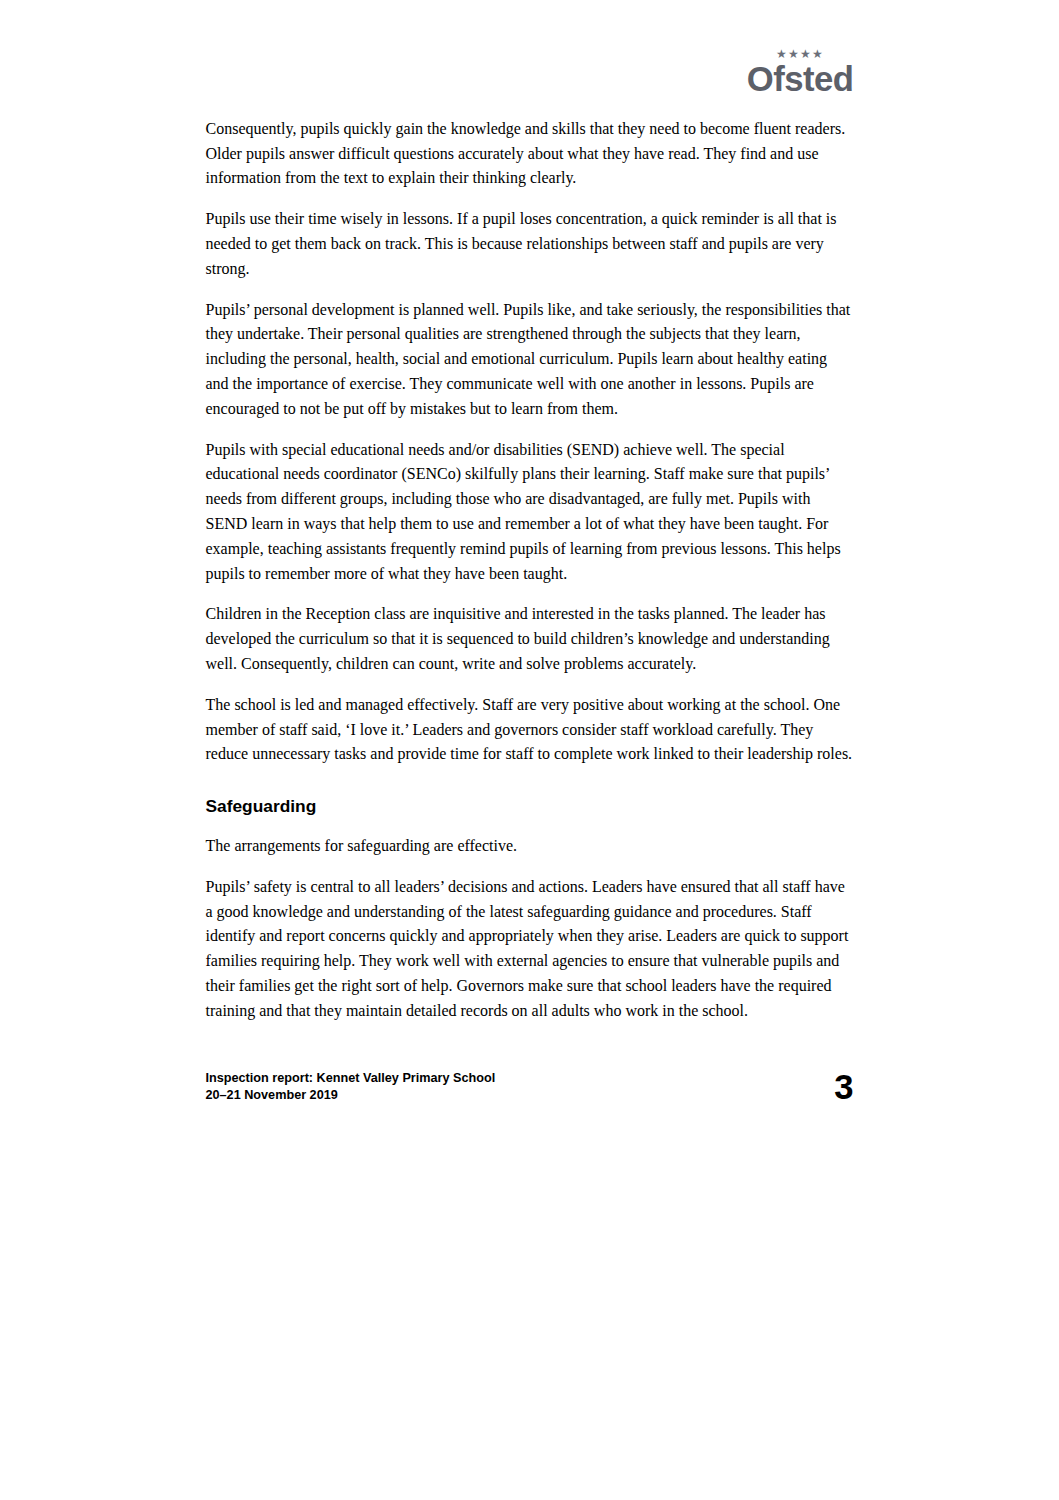★★★★ Ofsted
Consequently, pupils quickly gain the knowledge and skills that they need to become fluent readers. Older pupils answer difficult questions accurately about what they have read. They find and use information from the text to explain their thinking clearly.
Pupils use their time wisely in lessons. If a pupil loses concentration, a quick reminder is all that is needed to get them back on track. This is because relationships between staff and pupils are very strong.
Pupils’ personal development is planned well. Pupils like, and take seriously, the responsibilities that they undertake. Their personal qualities are strengthened through the subjects that they learn, including the personal, health, social and emotional curriculum. Pupils learn about healthy eating and the importance of exercise. They communicate well with one another in lessons. Pupils are encouraged to not be put off by mistakes but to learn from them.
Pupils with special educational needs and/or disabilities (SEND) achieve well. The special educational needs coordinator (SENCo) skilfully plans their learning. Staff make sure that pupils’ needs from different groups, including those who are disadvantaged, are fully met. Pupils with SEND learn in ways that help them to use and remember a lot of what they have been taught. For example, teaching assistants frequently remind pupils of learning from previous lessons. This helps pupils to remember more of what they have been taught.
Children in the Reception class are inquisitive and interested in the tasks planned. The leader has developed the curriculum so that it is sequenced to build children’s knowledge and understanding well. Consequently, children can count, write and solve problems accurately.
The school is led and managed effectively. Staff are very positive about working at the school. One member of staff said, ‘I love it.’ Leaders and governors consider staff workload carefully. They reduce unnecessary tasks and provide time for staff to complete work linked to their leadership roles.
Safeguarding
The arrangements for safeguarding are effective.
Pupils’ safety is central to all leaders’ decisions and actions. Leaders have ensured that all staff have a good knowledge and understanding of the latest safeguarding guidance and procedures. Staff identify and report concerns quickly and appropriately when they arise. Leaders are quick to support families requiring help. They work well with external agencies to ensure that vulnerable pupils and their families get the right sort of help. Governors make sure that school leaders have the required training and that they maintain detailed records on all adults who work in the school.
Inspection report: Kennet Valley Primary School
20–21 November 2019
3